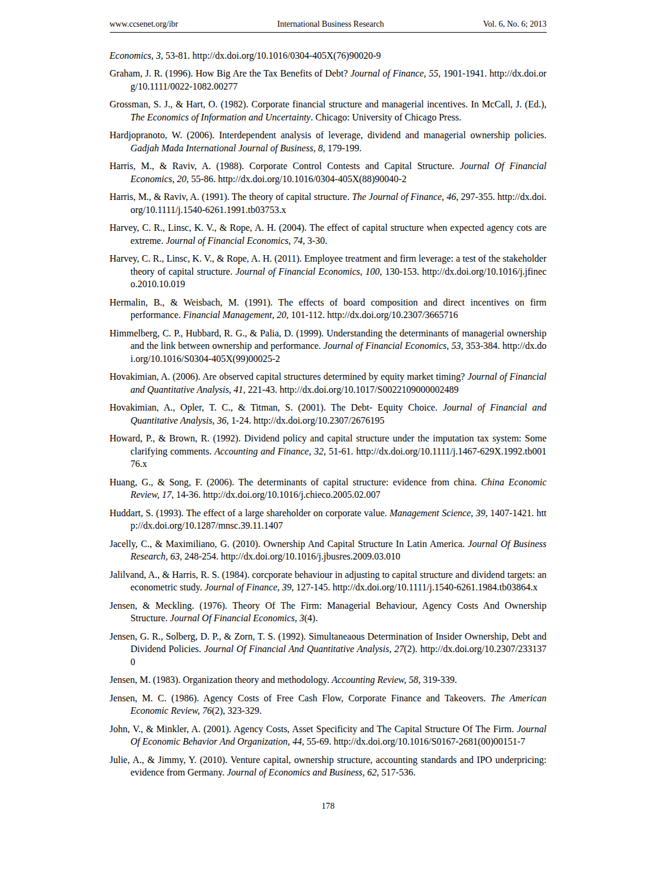www.ccsenet.org/ibr International Business Research Vol. 6, No. 6; 2013
Economics, 3, 53-81. http://dx.doi.org/10.1016/0304-405X(76)90020-9
Graham, J. R. (1996). How Big Are the Tax Benefits of Debt? Journal of Finance, 55, 1901-1941. http://dx.doi.org/10.1111/0022-1082.00277
Grossman, S. J., & Hart, O. (1982). Corporate financial structure and managerial incentives. In McCall, J. (Ed.), The Economics of Information and Uncertainty. Chicago: University of Chicago Press.
Hardjopranoto, W. (2006). Interdependent analysis of leverage, dividend and managerial ownership policies. Gadjah Mada International Journal of Business, 8, 179-199.
Harris, M., & Raviv, A. (1988). Corporate Control Contests and Capital Structure. Journal Of Financial Economics, 20, 55-86. http://dx.doi.org/10.1016/0304-405X(88)90040-2
Harris, M., & Raviv, A. (1991). The theory of capital structure. The Journal of Finance, 46, 297-355. http://dx.doi.org/10.1111/j.1540-6261.1991.tb03753.x
Harvey, C. R., Linsc, K. V., & Rope, A. H. (2004). The effect of capital structure when expected agency cots are extreme. Journal of Financial Economics, 74, 3-30.
Harvey, C. R., Linsc, K. V., & Rope, A. H. (2011). Employee treatment and firm leverage: a test of the stakeholder theory of capital structure. Journal of Financial Economics, 100, 130-153. http://dx.doi.org/10.1016/j.jfineco.2010.10.019
Hermalin, B., & Weisbach, M. (1991). The effects of board composition and direct incentives on firm performance. Financial Management, 20, 101-112. http://dx.doi.org/10.2307/3665716
Himmelberg, C. P., Hubbard, R. G., & Palia, D. (1999). Understanding the determinants of managerial ownership and the link between ownership and performance. Journal of Financial Economics, 53, 353-384. http://dx.doi.org/10.1016/S0304-405X(99)00025-2
Hovakimian, A. (2006). Are observed capital structures determined by equity market timing? Journal of Financial and Quantitative Analysis, 41, 221-43. http://dx.doi.org/10.1017/S0022109000002489
Hovakimian, A., Opler, T. C., & Titman, S. (2001). The Debt- Equity Choice. Journal of Financial and Quantitative Analysis, 36, 1-24. http://dx.doi.org/10.2307/2676195
Howard, P., & Brown, R. (1992). Dividend policy and capital structure under the imputation tax system: Some clarifying comments. Accounting and Finance, 32, 51-61. http://dx.doi.org/10.1111/j.1467-629X.1992.tb00176.x
Huang, G., & Song, F. (2006). The determinants of capital structure: evidence from china. China Economic Review, 17, 14-36. http://dx.doi.org/10.1016/j.chieco.2005.02.007
Huddart, S. (1993). The effect of a large shareholder on corporate value. Management Science, 39, 1407-1421. http://dx.doi.org/10.1287/mnsc.39.11.1407
Jacelly, C., & Maximiliano, G. (2010). Ownership And Capital Structure In Latin America. Journal Of Business Research, 63, 248-254. http://dx.doi.org/10.1016/j.jbusres.2009.03.010
Jalilvand, A., & Harris, R. S. (1984). corcporate behaviour in adjusting to capital structure and dividend targets: an econometric study. Journal of Finance, 39, 127-145. http://dx.doi.org/10.1111/j.1540-6261.1984.tb03864.x
Jensen, & Meckling. (1976). Theory Of The Firm: Managerial Behaviour, Agency Costs And Ownership Structure. Journal Of Financial Economics, 3(4).
Jensen, G. R., Solberg, D. P., & Zorn, T. S. (1992). Simultaneaous Determination of Insider Ownership, Debt and Dividend Policies. Journal Of Financial And Quantitative Analysis, 27(2). http://dx.doi.org/10.2307/2331370
Jensen, M. (1983). Organization theory and methodology. Accounting Review, 58, 319-339.
Jensen, M. C. (1986). Agency Costs of Free Cash Flow, Corporate Finance and Takeovers. The American Economic Review, 76(2), 323-329.
John, V., & Minkler, A. (2001). Agency Costs, Asset Specificity and The Capital Structure Of The Firm. Journal Of Economic Behavior And Organization, 44, 55-69. http://dx.doi.org/10.1016/S0167-2681(00)00151-7
Julie, A., & Jimmy, Y. (2010). Venture capital, ownership structure, accounting standards and IPO underpricing: evidence from Germany. Journal of Economics and Business, 62, 517-536.
178